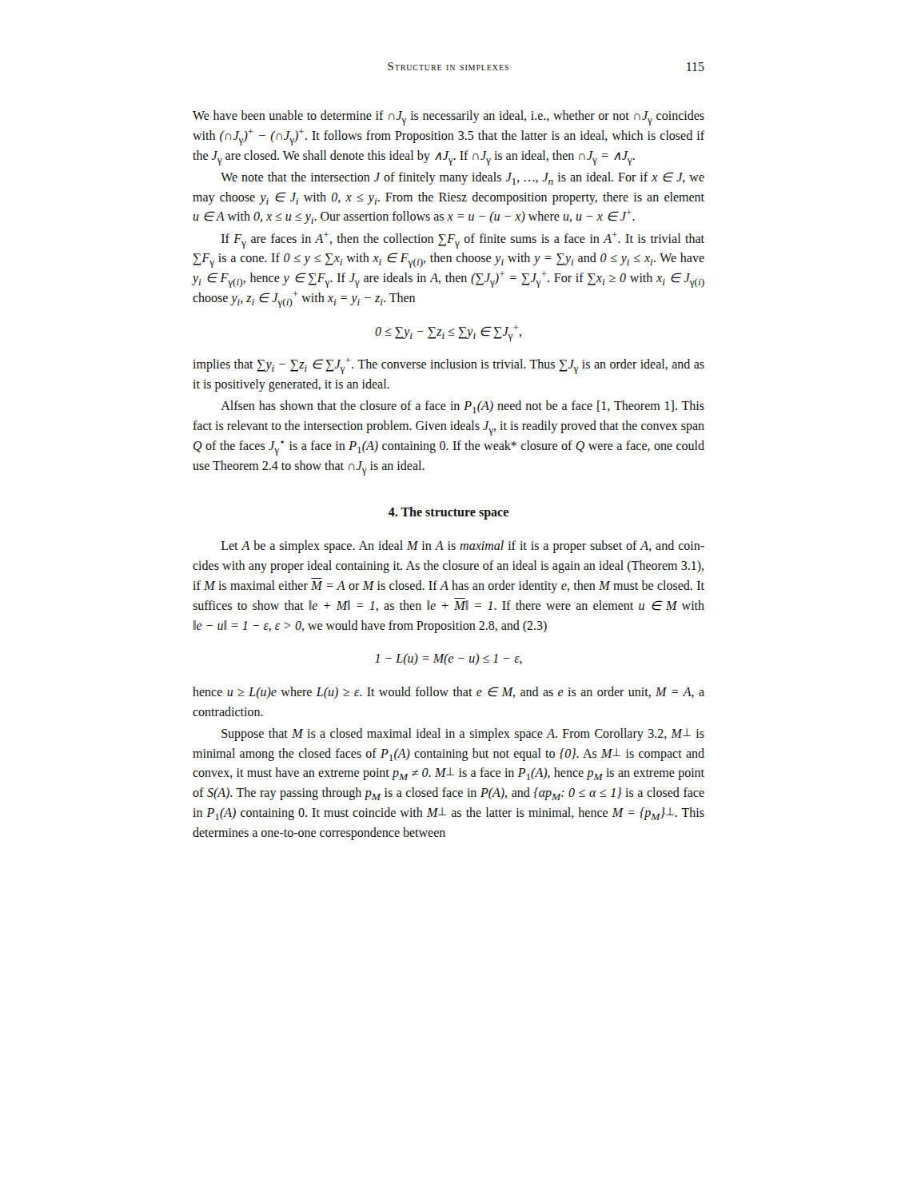Structure in simplexes 115
We have been unable to determine if ∩Jγ is necessarily an ideal, i.e., whether or not ∩Jγ coincides with (∩Jγ)+ − (∩Jγ)+. It follows from Proposition 3.5 that the latter is an ideal, which is closed if the Jγ are closed. We shall denote this ideal by ∧Jγ. If ∩Jγ is an ideal, then ∩Jγ = ∧Jγ.
We note that the intersection J of finitely many ideals J1, …, Jn is an ideal. For if x ∈ J, we may choose yi ∈ Ji with 0, x ≤ yi. From the Riesz decomposition property, there is an element u ∈ A with 0, x ≤ u ≤ yi. Our assertion follows as x = u − (u − x) where u, u − x ∈ J+.
If Fγ are faces in A+, then the collection ∑Fγ of finite sums is a face in A+. It is trivial that ∑Fγ is a cone. If 0 ≤ y ≤ ∑xi with xi ∈ Fγ(i), then choose yi with y = ∑yi and 0 ≤ yi ≤ xi. We have yi ∈ Fγ(i), hence y ∈ ∑Fγ. If Jγ are ideals in A, then (∑Jγ)+ = ∑Jγ+. For if ∑xi ≥ 0 with xi ∈ Jγ(i) choose yi, zi ∈ Jγ(i)+ with xi = yi − zi. Then
0 ≤ ∑yi − ∑zi ≤ ∑yi ∈ ∑Jγ+,
implies that ∑yi − ∑zi ∈ ∑Jγ+. The converse inclusion is trivial. Thus ∑Jγ is an order ideal, and as it is positively generated, it is an ideal.
Alfsen has shown that the closure of a face in P1(A) need not be a face [1, Theorem 1]. This fact is relevant to the intersection problem. Given ideals Jγ, it is readily proved that the convex span Q of the faces Jγ⋆ is a face in P1(A) containing 0. If the weak* closure of Q were a face, one could use Theorem 2.4 to show that ∩Jγ is an ideal.
4. The structure space
Let A be a simplex space. An ideal M in A is maximal if it is a proper subset of A, and coincides with any proper ideal containing it. As the closure of an ideal is again an ideal (Theorem 3.1), if M is maximal either M = A or M is closed. If A has an order identity e, then M must be closed. It suffices to show that ‖e + M‖ = 1, as then ‖e + M‖ = 1. If there were an element u ∈ M with ‖e − u‖ = 1 − ε, ε > 0, we would have from Proposition 2.8, and (2.3)
1 − L(u) = M(e − u) ≤ 1 − ε,
hence u ≥ L(u)e where L(u) ≥ ε. It would follow that e ∈ M, and as e is an order unit, M = A, a contradiction.
Suppose that M is a closed maximal ideal in a simplex space A. From Corollary 3.2, M⊥ is minimal among the closed faces of P1(A) containing but not equal to {0}. As M⊥ is compact and convex, it must have an extreme point pM ≠ 0. M⊥ is a face in P1(A), hence pM is an extreme point of S(A). The ray passing through pM is a closed face in P(A), and {αpM: 0 ≤ α ≤ 1} is a closed face in P1(A) containing 0. It must coincide with M⊥ as the latter is minimal, hence M = {pM}⊥. This determines a one-to-one correspondence between